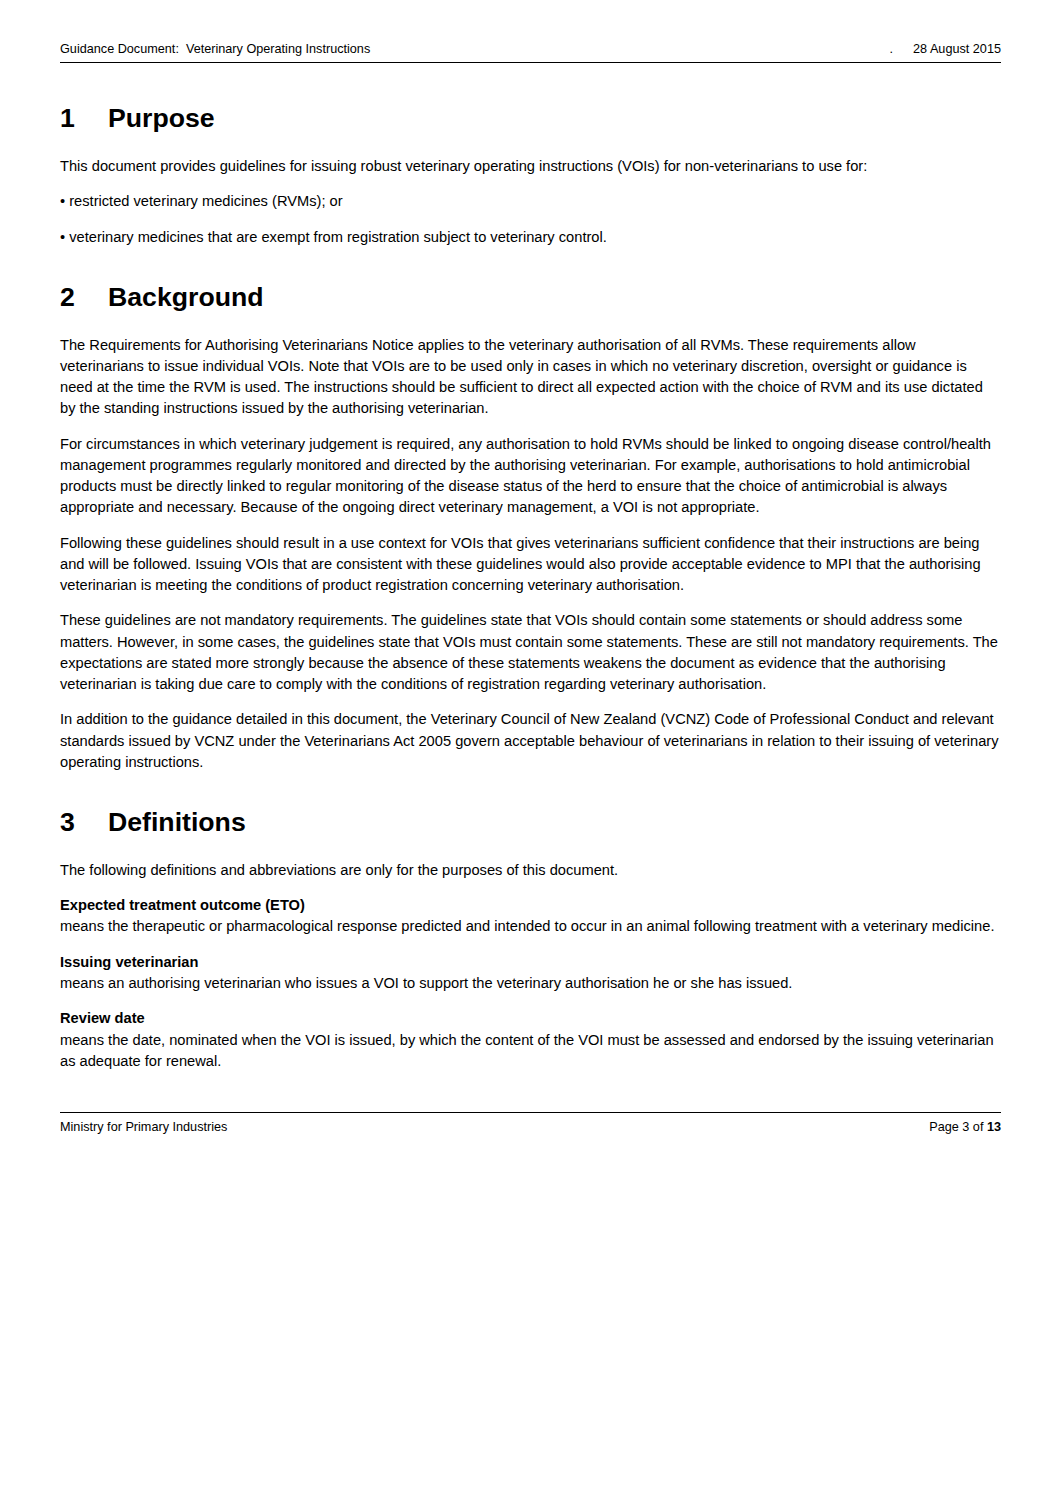Guidance Document: Veterinary Operating Instructions
.
28 August 2015
1 Purpose
This document provides guidelines for issuing robust veterinary operating instructions (VOIs) for non-veterinarians to use for:
• restricted veterinary medicines (RVMs); or
• veterinary medicines that are exempt from registration subject to veterinary control.
2 Background
The Requirements for Authorising Veterinarians Notice applies to the veterinary authorisation of all RVMs. These requirements allow veterinarians to issue individual VOIs. Note that VOIs are to be used only in cases in which no veterinary discretion, oversight or guidance is need at the time the RVM is used. The instructions should be sufficient to direct all expected action with the choice of RVM and its use dictated by the standing instructions issued by the authorising veterinarian.
For circumstances in which veterinary judgement is required, any authorisation to hold RVMs should be linked to ongoing disease control/health management programmes regularly monitored and directed by the authorising veterinarian. For example, authorisations to hold antimicrobial products must be directly linked to regular monitoring of the disease status of the herd to ensure that the choice of antimicrobial is always appropriate and necessary. Because of the ongoing direct veterinary management, a VOI is not appropriate.
Following these guidelines should result in a use context for VOIs that gives veterinarians sufficient confidence that their instructions are being and will be followed. Issuing VOIs that are consistent with these guidelines would also provide acceptable evidence to MPI that the authorising veterinarian is meeting the conditions of product registration concerning veterinary authorisation.
These guidelines are not mandatory requirements. The guidelines state that VOIs should contain some statements or should address some matters. However, in some cases, the guidelines state that VOIs must contain some statements. These are still not mandatory requirements. The expectations are stated more strongly because the absence of these statements weakens the document as evidence that the authorising veterinarian is taking due care to comply with the conditions of registration regarding veterinary authorisation.
In addition to the guidance detailed in this document, the Veterinary Council of New Zealand (VCNZ) Code of Professional Conduct and relevant standards issued by VCNZ under the Veterinarians Act 2005 govern acceptable behaviour of veterinarians in relation to their issuing of veterinary operating instructions.
3 Definitions
The following definitions and abbreviations are only for the purposes of this document.
Expected treatment outcome (ETO)
means the therapeutic or pharmacological response predicted and intended to occur in an animal following treatment with a veterinary medicine.
Issuing veterinarian
means an authorising veterinarian who issues a VOI to support the veterinary authorisation he or she has issued.
Review date
means the date, nominated when the VOI is issued, by which the content of the VOI must be assessed and endorsed by the issuing veterinarian as adequate for renewal.
Ministry for Primary Industries
Page 3 of 13